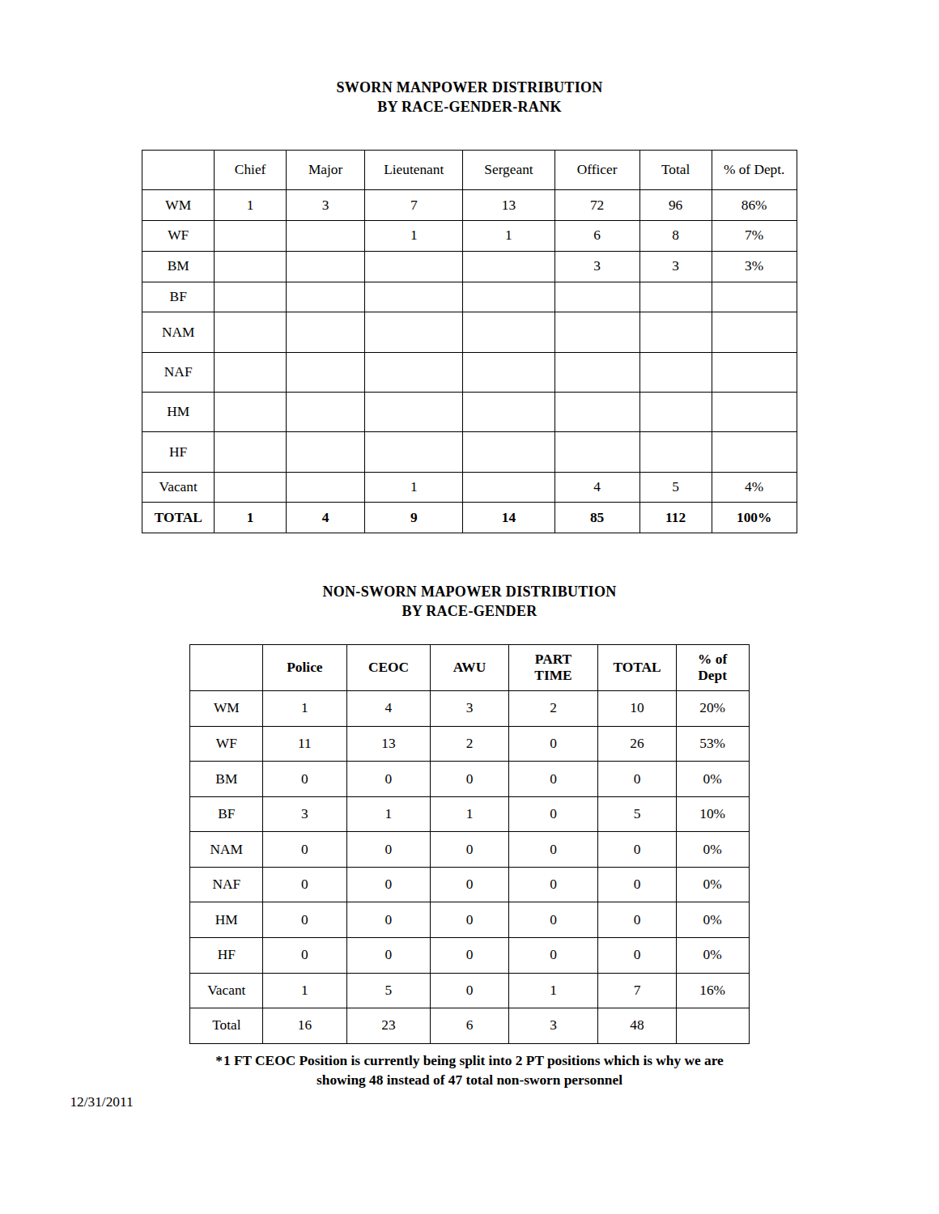SWORN MANPOWER DISTRIBUTION
BY RACE-GENDER-RANK
| | Chief | Major | Lieutenant | Sergeant | Officer | Total | % of Dept. |
| --- | --- | --- | --- | --- | --- | --- | --- |
| WM | 1 | 3 | 7 | 13 | 72 | 96 | 86% |
| WF | | | 1 | 1 | 6 | 8 | 7% |
| BM | | | | | 3 | 3 | 3% |
| BF | | | | | | | |
| NAM | | | | | | | |
| NAF | | | | | | | |
| HM | | | | | | | |
| HF | | | | | | | |
| Vacant | | | 1 | | 4 | 5 | 4% |
| TOTAL | 1 | 4 | 9 | 14 | 85 | 112 | 100% |
NON-SWORN MAPOWER DISTRIBUTION
BY RACE-GENDER
| | Police | CEOC | AWU | PART TIME | TOTAL | % of Dept |
| --- | --- | --- | --- | --- | --- | --- |
| WM | 1 | 4 | 3 | 2 | 10 | 20% |
| WF | 11 | 13 | 2 | 0 | 26 | 53% |
| BM | 0 | 0 | 0 | 0 | 0 | 0% |
| BF | 3 | 1 | 1 | 0 | 5 | 10% |
| NAM | 0 | 0 | 0 | 0 | 0 | 0% |
| NAF | 0 | 0 | 0 | 0 | 0 | 0% |
| HM | 0 | 0 | 0 | 0 | 0 | 0% |
| HF | 0 | 0 | 0 | 0 | 0 | 0% |
| Vacant | 1 | 5 | 0 | 1 | 7 | 16% |
| Total | 16 | 23 | 6 | 3 | 48 | |
*1 FT CEOC Position is currently being split into 2 PT positions which is why we are
showing 48 instead of 47 total non-sworn personnel
12/31/2011